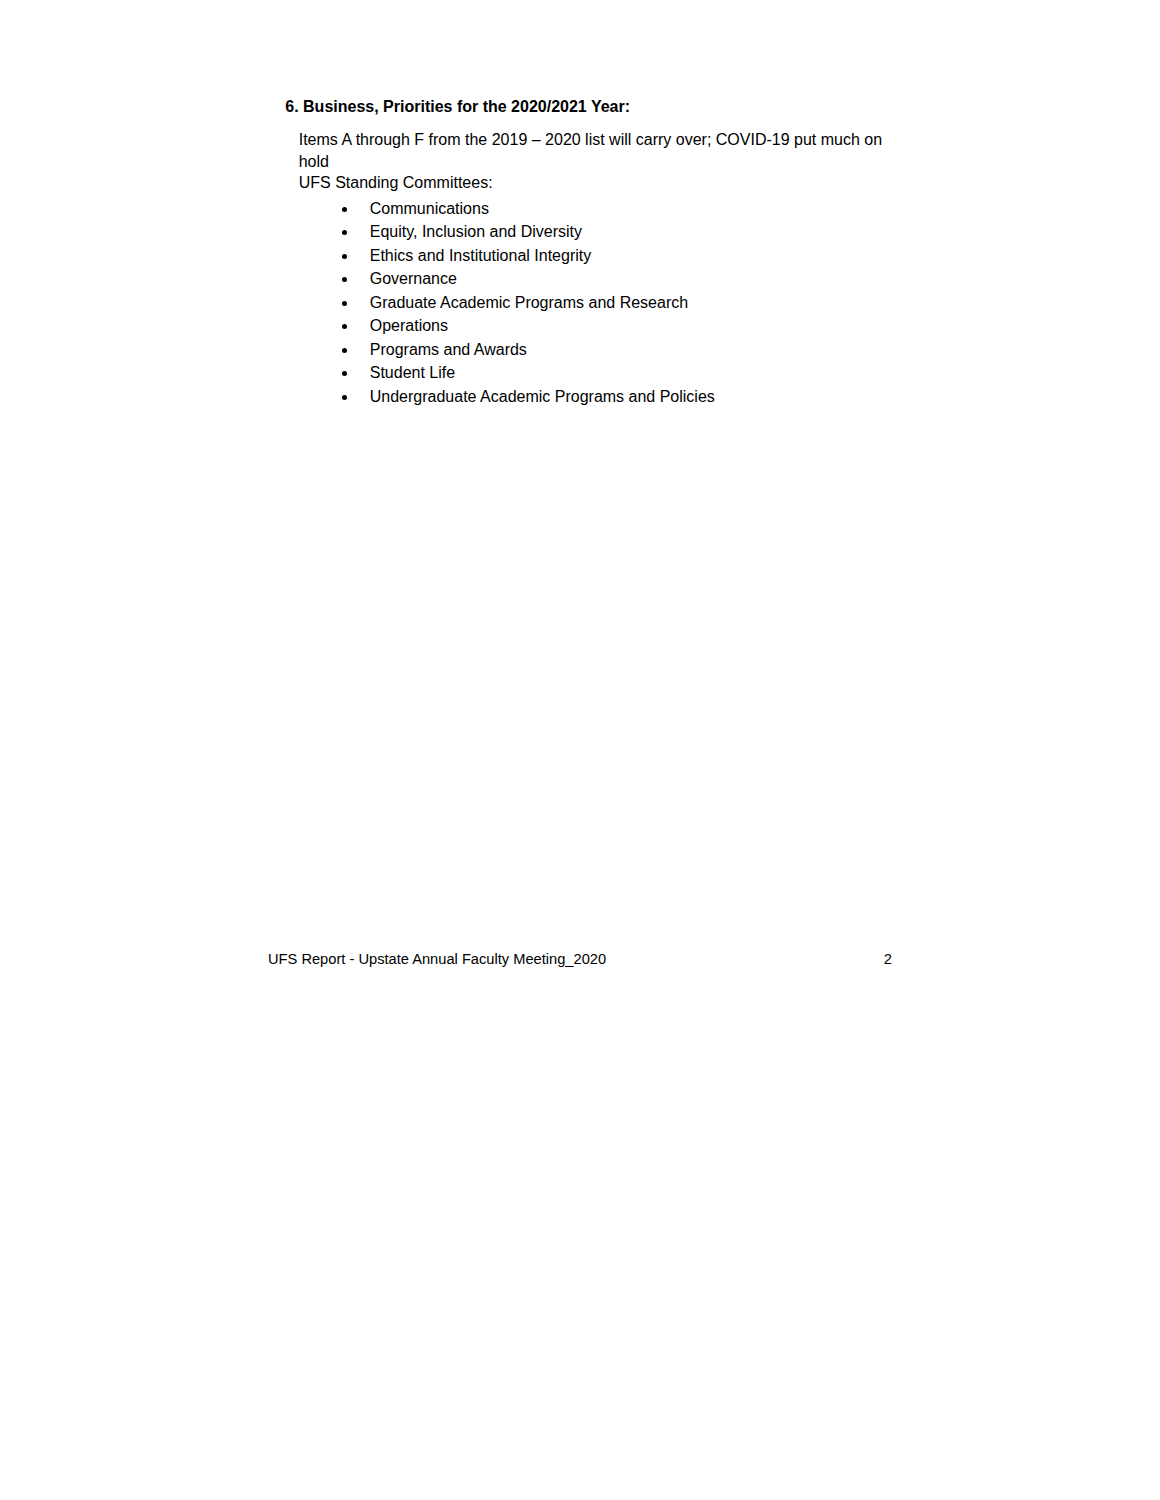6. Business, Priorities for the 2020/2021 Year:
Items A through F from the 2019 – 2020 list will carry over; COVID-19 put much on hold
UFS Standing Committees:
Communications
Equity, Inclusion and Diversity
Ethics and Institutional Integrity
Governance
Graduate Academic Programs and Research
Operations
Programs and Awards
Student Life
Undergraduate Academic Programs and Policies
UFS Report - Upstate Annual Faculty Meeting_2020
2